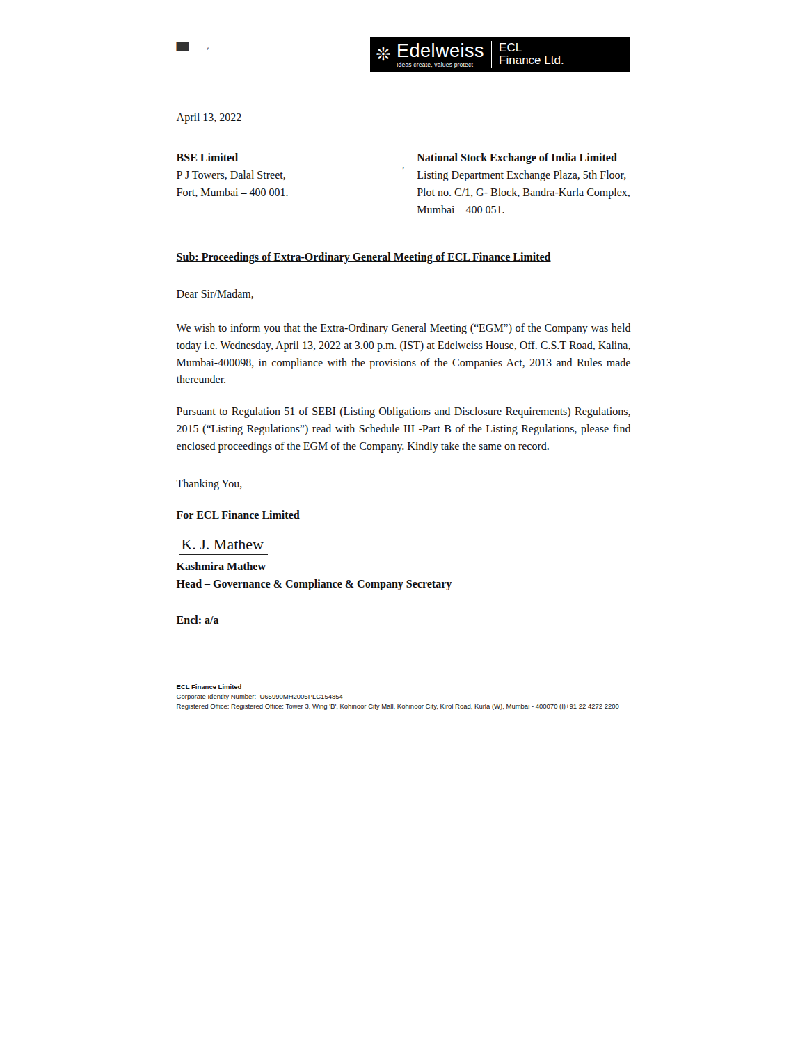███ , —
❊
Edelweiss Ideas create, values protect
ECL
Finance Ltd.
April 13, 2022
’
BSE Limited
P J Towers, Dalal Street,
Fort, Mumbai – 400 001.
National Stock Exchange of India Limited
Listing Department Exchange Plaza, 5th Floor, Plot no. C/1, G- Block, Bandra-Kurla Complex, Mumbai – 400 051.
Sub: Proceedings of Extra-Ordinary General Meeting of ECL Finance Limited
Dear Sir/Madam,
We wish to inform you that the Extra-Ordinary General Meeting (“EGM”) of the Company was held today i.e. Wednesday, April 13, 2022 at 3.00 p.m. (IST) at Edelweiss House, Off. C.S.T Road, Kalina, Mumbai-400098, in compliance with the provisions of the Companies Act, 2013 and Rules made thereunder.
Pursuant to Regulation 51 of SEBI (Listing Obligations and Disclosure Requirements) Regulations, 2015 (“Listing Regulations”) read with Schedule III -Part B of the Listing Regulations, please find enclosed proceedings of the EGM of the Company. Kindly take the same on record.
Thanking You,
For ECL Finance Limited
K. J. Mathew
Kashmira Mathew
Head – Governance & Compliance & Company Secretary
Encl: a/a
ECL Finance Limited
Corporate Identity Number: U65990MH2005PLC154854
Registered Office: Registered Office: Tower 3, Wing 'B', Kohinoor City Mall, Kohinoor City, Kirol Road, Kurla (W), Mumbai - 400070 (I)+91 22 4272 2200